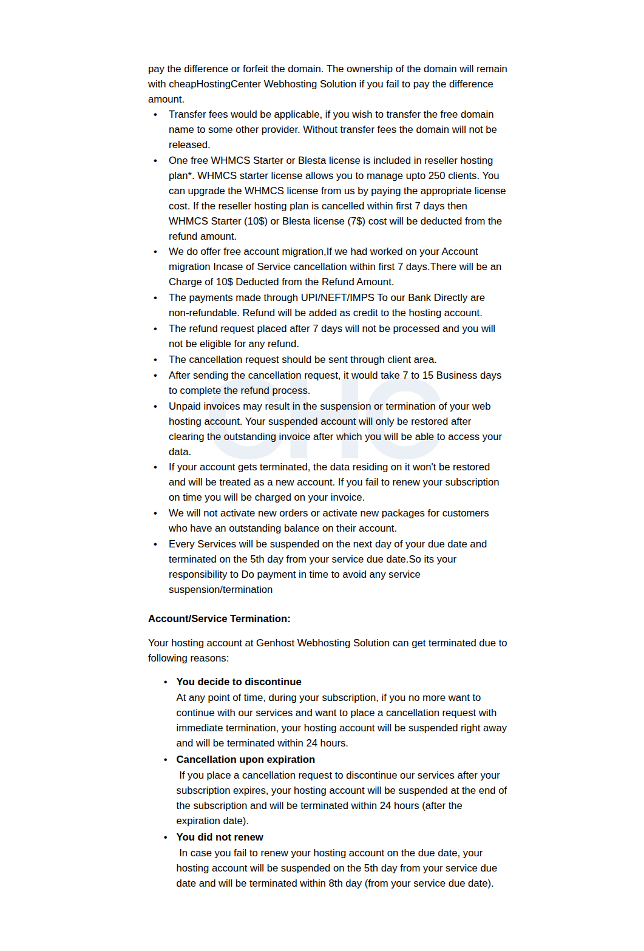CHC
pay the difference or forfeit the domain. The ownership of the domain will remain with cheapHostingCenter Webhosting Solution if you fail to pay the difference amount.
Transfer fees would be applicable, if you wish to transfer the free domain name to some other provider. Without transfer fees the domain will not be released.
One free WHMCS Starter or Blesta license is included in reseller hosting plan*. WHMCS starter license allows you to manage upto 250 clients. You can upgrade the WHMCS license from us by paying the appropriate license cost. If the reseller hosting plan is cancelled within first 7 days then WHMCS Starter (10$) or Blesta license (7$) cost will be deducted from the refund amount.
We do offer free account migration,If we had worked on your Account migration Incase of Service cancellation within first 7 days.There will be an Charge of 10$ Deducted from the Refund Amount.
The payments made through UPI/NEFT/IMPS To our Bank Directly are non-refundable. Refund will be added as credit to the hosting account.
The refund request placed after 7 days will not be processed and you will not be eligible for any refund.
The cancellation request should be sent through client area.
After sending the cancellation request, it would take 7 to 15 Business days to complete the refund process.
Unpaid invoices may result in the suspension or termination of your web hosting account. Your suspended account will only be restored after clearing the outstanding invoice after which you will be able to access your data.
If your account gets terminated, the data residing on it won't be restored and will be treated as a new account. If you fail to renew your subscription on time you will be charged on your invoice.
We will not activate new orders or activate new packages for customers who have an outstanding balance on their account.
Every Services will be suspended on the next day of your due date and terminated on the 5th day from your service due date.So its your responsibility to Do payment in time to avoid any service suspension/termination
Account/Service Termination:
Your hosting account at Genhost Webhosting Solution can get terminated due to following reasons:
You decide to discontinue At any point of time, during your subscription, if you no more want to continue with our services and want to place a cancellation request with immediate termination, your hosting account will be suspended right away and will be terminated within 24 hours.
Cancellation upon expiration If you place a cancellation request to discontinue our services after your subscription expires, your hosting account will be suspended at the end of the subscription and will be terminated within 24 hours (after the expiration date).
You did not renew In case you fail to renew your hosting account on the due date, your hosting account will be suspended on the 5th day from your service due date and will be terminated within 8th day (from your service due date).